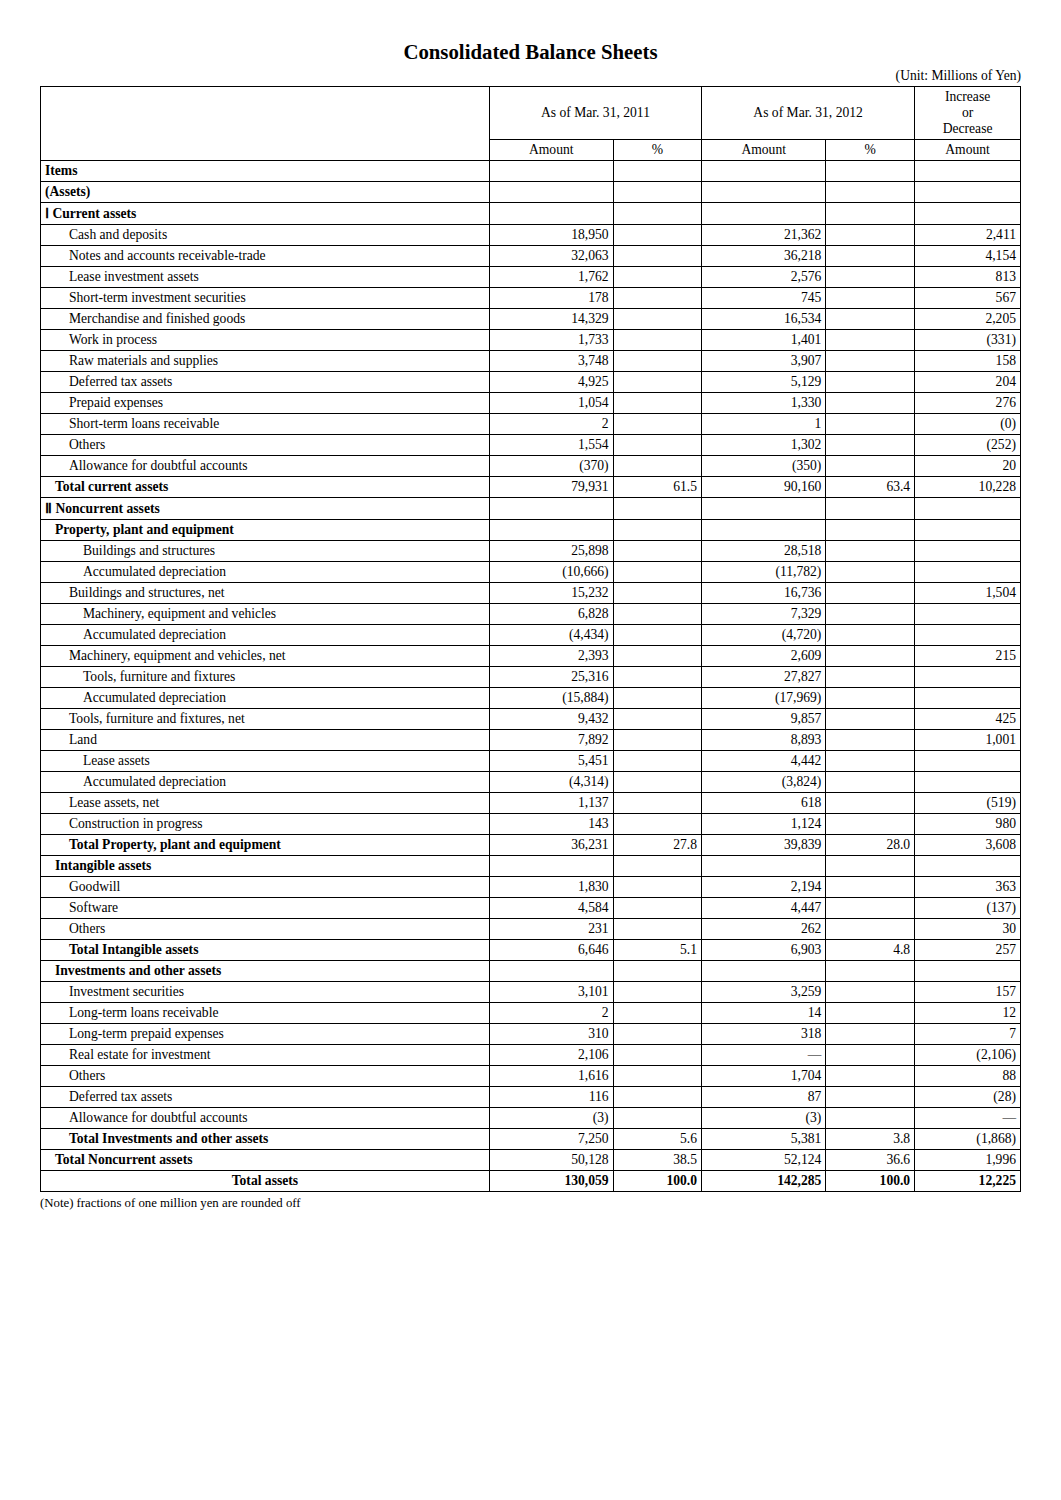Consolidated Balance Sheets
(Unit: Millions of Yen)
| | As of Mar. 31, 2011 | As of Mar. 31, 2012 | Increase or Decrease |
| --- | --- | --- | --- |
| Amount | % | Amount | % | Amount |
| Items | | | | | |
| (Assets) | | | | | |
| Ⅰ Current assets | | | | | |
| Cash and deposits | 18,950 | | 21,362 | | 2,411 |
| Notes and accounts receivable-trade | 32,063 | | 36,218 | | 4,154 |
| Lease investment assets | 1,762 | | 2,576 | | 813 |
| Short-term investment securities | 178 | | 745 | | 567 |
| Merchandise and finished goods | 14,329 | | 16,534 | | 2,205 |
| Work in process | 1,733 | | 1,401 | | (331) |
| Raw materials and supplies | 3,748 | | 3,907 | | 158 |
| Deferred tax assets | 4,925 | | 5,129 | | 204 |
| Prepaid expenses | 1,054 | | 1,330 | | 276 |
| Short-term loans receivable | 2 | | 1 | | (0) |
| Others | 1,554 | | 1,302 | | (252) |
| Allowance for doubtful accounts | (370) | | (350) | | 20 |
| Total current assets | 79,931 | 61.5 | 90,160 | 63.4 | 10,228 |
| Ⅱ Noncurrent assets | | | | | |
| Property, plant and equipment | | | | | |
| Buildings and structures | 25,898 | | 28,518 | | |
| Accumulated depreciation | (10,666) | | (11,782) | | |
| Buildings and structures, net | 15,232 | | 16,736 | | 1,504 |
| Machinery, equipment and vehicles | 6,828 | | 7,329 | | |
| Accumulated depreciation | (4,434) | | (4,720) | | |
| Machinery, equipment and vehicles, net | 2,393 | | 2,609 | | 215 |
| Tools, furniture and fixtures | 25,316 | | 27,827 | | |
| Accumulated depreciation | (15,884) | | (17,969) | | |
| Tools, furniture and fixtures, net | 9,432 | | 9,857 | | 425 |
| Land | 7,892 | | 8,893 | | 1,001 |
| Lease assets | 5,451 | | 4,442 | | |
| Accumulated depreciation | (4,314) | | (3,824) | | |
| Lease assets, net | 1,137 | | 618 | | (519) |
| Construction in progress | 143 | | 1,124 | | 980 |
| Total Property, plant and equipment | 36,231 | 27.8 | 39,839 | 28.0 | 3,608 |
| Intangible assets | | | | | |
| Goodwill | 1,830 | | 2,194 | | 363 |
| Software | 4,584 | | 4,447 | | (137) |
| Others | 231 | | 262 | | 30 |
| Total Intangible assets | 6,646 | 5.1 | 6,903 | 4.8 | 257 |
| Investments and other assets | | | | | |
| Investment securities | 3,101 | | 3,259 | | 157 |
| Long-term loans receivable | 2 | | 14 | | 12 |
| Long-term prepaid expenses | 310 | | 318 | | 7 |
| Real estate for investment | 2,106 | | — | | (2,106) |
| Others | 1,616 | | 1,704 | | 88 |
| Deferred tax assets | 116 | | 87 | | (28) |
| Allowance for doubtful accounts | (3) | | (3) | | — |
| Total Investments and other assets | 7,250 | 5.6 | 5,381 | 3.8 | (1,868) |
| Total Noncurrent assets | 50,128 | 38.5 | 52,124 | 36.6 | 1,996 |
| Total assets | 130,059 | 100.0 | 142,285 | 100.0 | 12,225 |
(Note) fractions of one million yen are rounded off